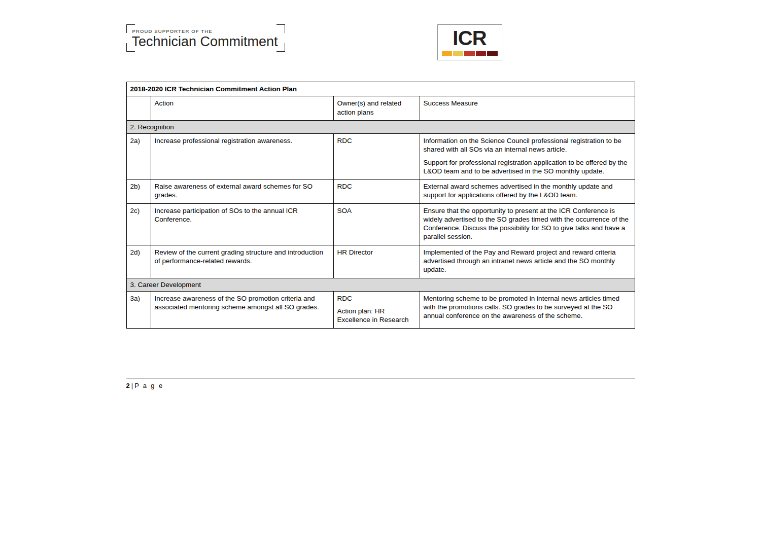PROUD SUPPORTER OF THE
Technician Commitment
ICR
| 2018-2020 ICR Technician Commitment Action Plan |
| | Action | Owner(s) and related action plans | Success Measure |
| 2. Recognition |
| 2a) | Increase professional registration awareness. | RDC | Information on the Science Council professional registration to be shared with all SOs via an internal news article. Support for professional registration application to be offered by the L&OD team and to be advertised in the SO monthly update. |
| 2b) | Raise awareness of external award schemes for SO grades. | RDC | External award schemes advertised in the monthly update and support for applications offered by the L&OD team. |
| 2c) | Increase participation of SOs to the annual ICR Conference. | SOA | Ensure that the opportunity to present at the ICR Conference is widely advertised to the SO grades timed with the occurrence of the Conference. Discuss the possibility for SO to give talks and have a parallel session. |
| 2d) | Review of the current grading structure and introduction of performance-related rewards. | HR Director | Implemented of the Pay and Reward project and reward criteria advertised through an intranet news article and the SO monthly update. |
| 3. Career Development |
| 3a) | Increase awareness of the SO promotion criteria and associated mentoring scheme amongst all SO grades. | RDC Action plan: HR Excellence in Research | Mentoring scheme to be promoted in internal news articles timed with the promotions calls. SO grades to be surveyed at the SO annual conference on the awareness of the scheme. |
2|P a g e